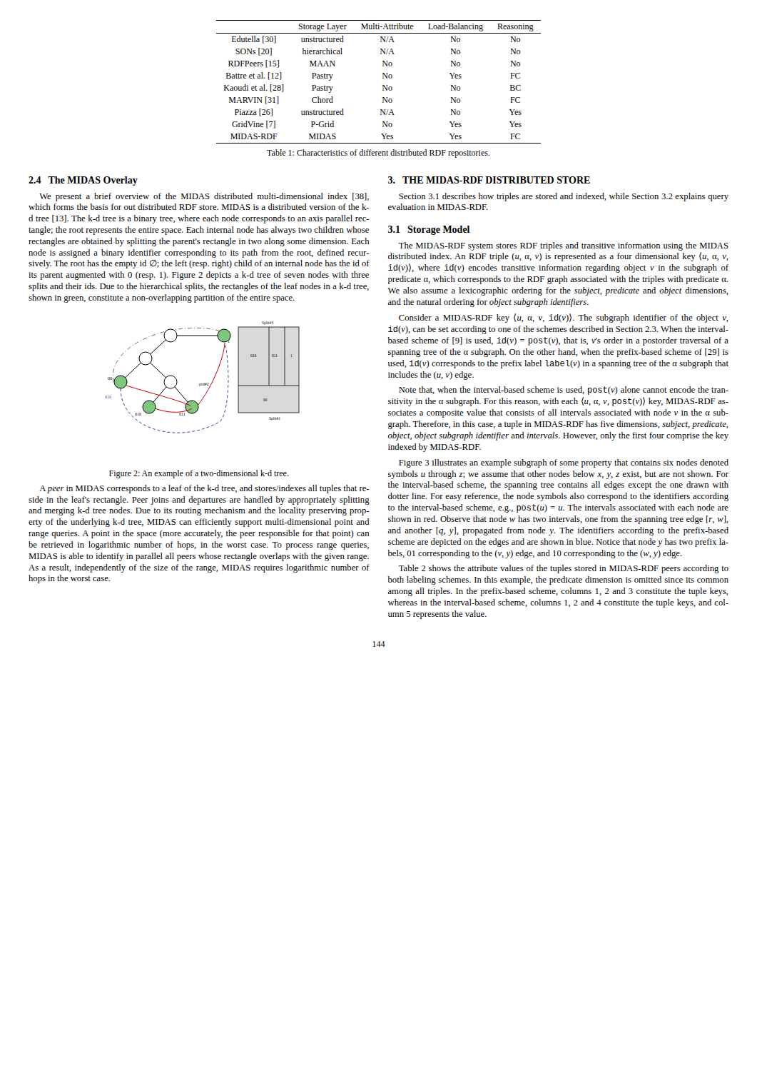| | Storage Layer | Multi-Attribute | Load-Balancing | Reasoning |
| --- | --- | --- | --- | --- |
| Edutella [30] | unstructured | N/A | No | No |
| SONs [20] | hierarchical | N/A | No | No |
| RDFPeers [15] | MAAN | No | No | No |
| Battre et al. [12] | Pastry | No | Yes | FC |
| Kaoudi et al. [28] | Pastry | No | No | BC |
| MARVIN [31] | Chord | No | No | FC |
| Piazza [26] | unstructured | N/A | No | Yes |
| GridVine [7] | P-Grid | No | Yes | Yes |
| MIDAS-RDF | MIDAS | Yes | Yes | FC |
Table 1: Characteristics of different distributed RDF repositories.
2.4 The MIDAS Overlay
We present a brief overview of the MIDAS distributed multi-dimensional index [38], which forms the basis for out distributed RDF store. MIDAS is a distributed version of the k-d tree [13]. The k-d tree is a binary tree, where each node corresponds to an axis parallel rectangle; the root represents the entire space. Each internal node has always two children whose rectangles are obtained by splitting the parent's rectangle in two along some dimension. Each node is assigned a binary identifier corresponding to its path from the root, defined recursively. The root has the empty id ∅; the left (resp. right) child of an internal node has the id of its parent augmented with 0 (resp. 1). Figure 2 depicts a k-d tree of seven nodes with three splits and their ids. Due to the hierarchical splits, the rectangles of the leaf nodes in a k-d tree, shown in green, constitute a non-overlapping partition of the entire space.
00 1 010 011 010 pid#2 010 011 1 00 Split#3 Split#1
Figure 2: An example of a two-dimensional k-d tree.
A peer in MIDAS corresponds to a leaf of the k-d tree, and stores/indexes all tuples that reside in the leaf's rectangle. Peer joins and departures are handled by appropriately splitting and merging k-d tree nodes. Due to its routing mechanism and the locality preserving property of the underlying k-d tree, MIDAS can efficiently support multi-dimensional point and range queries. A point in the space (more accurately, the peer responsible for that point) can be retrieved in logarithmic number of hops, in the worst case. To process range queries, MIDAS is able to identify in parallel all peers whose rectangle overlaps with the given range. As a result, independently of the size of the range, MIDAS requires logarithmic number of hops in the worst case.
3. THE MIDAS-RDF DISTRIBUTED STORE
Section 3.1 describes how triples are stored and indexed, while Section 3.2 explains query evaluation in MIDAS-RDF.
3.1 Storage Model
The MIDAS-RDF system stores RDF triples and transitive information using the MIDAS distributed index. An RDF triple (u, α, v) is represented as a four dimensional key ⟨u, α, v, id(v)⟩, where id(v) encodes transitive information regarding object v in the subgraph of predicate α, which corresponds to the RDF graph associated with the triples with predicate α. We also assume a lexicographic ordering for the subject, predicate and object dimensions, and the natural ordering for object subgraph identifiers.
Consider a MIDAS-RDF key ⟨u, α, v, id(v)⟩. The subgraph identifier of the object v, id(v), can be set according to one of the schemes described in Section 2.3. When the interval-based scheme of [9] is used, id(v) = post(v), that is, v's order in a postorder traversal of a spanning tree of the α subgraph. On the other hand, when the prefix-based scheme of [29] is used, id(v) corresponds to the prefix label label(v) in a spanning tree of the α subgraph that includes the (u, v) edge.
Note that, when the interval-based scheme is used, post(v) alone cannot encode the transitivity in the α subgraph. For this reason, with each ⟨u, α, v, post(v)⟩ key, MIDAS-RDF associates a composite value that consists of all intervals associated with node v in the α subgraph. Therefore, in this case, a tuple in MIDAS-RDF has five dimensions, subject, predicate, object, object subgraph identifier and intervals. However, only the first four comprise the key indexed by MIDAS-RDF.
Figure 3 illustrates an example subgraph of some property that contains six nodes denoted symbols u through z; we assume that other nodes below x, y, z exist, but are not shown. For the interval-based scheme, the spanning tree contains all edges except the one drawn with dotter line. For easy reference, the node symbols also correspond to the identifiers according to the interval-based scheme, e.g., post(u) = u. The intervals associated with each node are shown in red. Observe that node w has two intervals, one from the spanning tree edge [r, w], and another [q, y], propagated from node y. The identifiers according to the prefix-based scheme are depicted on the edges and are shown in blue. Notice that node y has two prefix labels, 01 corresponding to the (v, y) edge, and 10 corresponding to the (w, y) edge.
Table 2 shows the attribute values of the tuples stored in MIDAS-RDF peers according to both labeling schemes. In this example, the predicate dimension is omitted since its common among all triples. In the prefix-based scheme, columns 1, 2 and 3 constitute the tuple keys, whereas in the interval-based scheme, columns 1, 2 and 4 constitute the tuple keys, and column 5 represents the value.
144